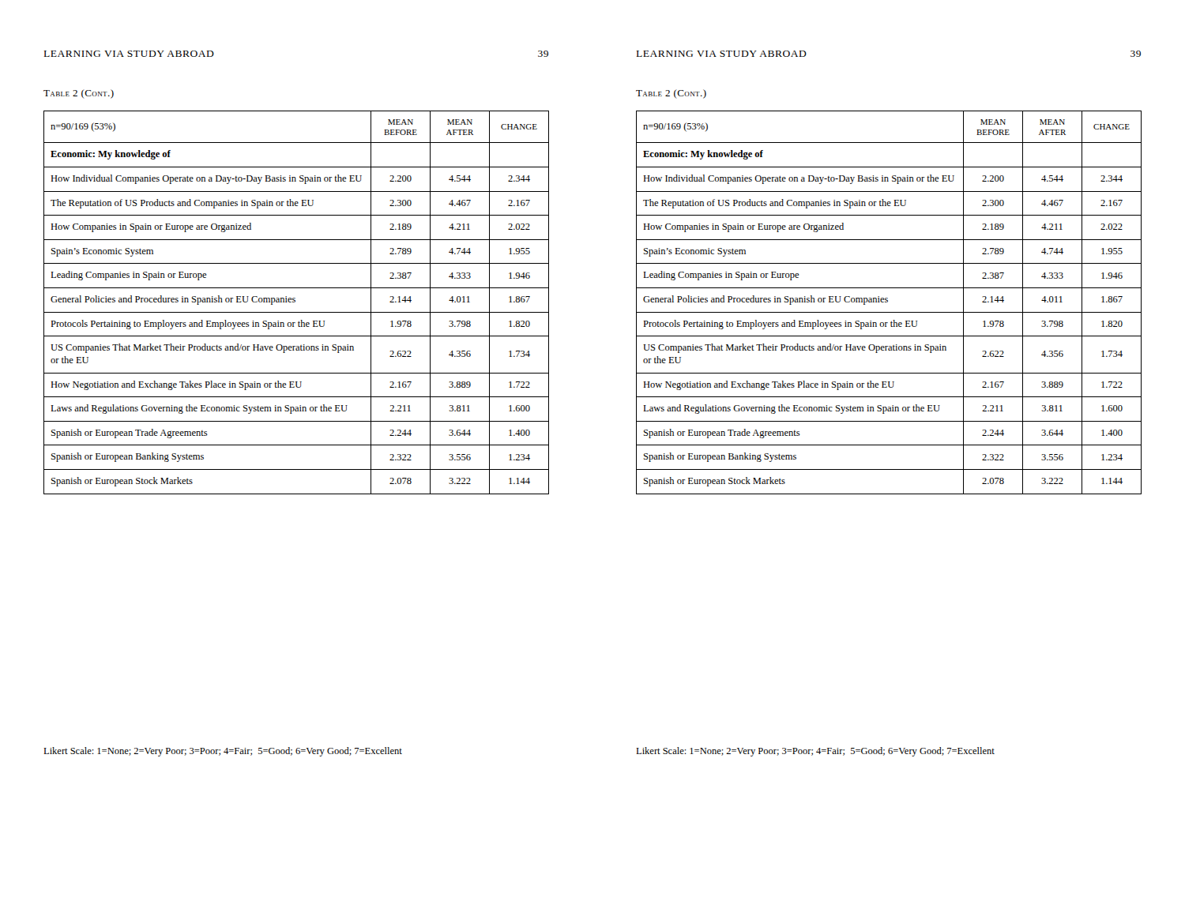Learning via Study Abroad 39
Table 2 (Cont.)
| n=90/169 (53%) | MEAN BEFORE | MEAN AFTER | CHANGE |
| --- | --- | --- | --- |
| Economic: My knowledge of | | | |
| How Individual Companies Operate on a Day-to-Day Basis in Spain or the EU | 2.200 | 4.544 | 2.344 |
| The Reputation of US Products and Companies in Spain or the EU | 2.300 | 4.467 | 2.167 |
| How Companies in Spain or Europe are Organized | 2.189 | 4.211 | 2.022 |
| Spain’s Economic System | 2.789 | 4.744 | 1.955 |
| Leading Companies in Spain or Europe | 2.387 | 4.333 | 1.946 |
| General Policies and Procedures in Spanish or EU Companies | 2.144 | 4.011 | 1.867 |
| Protocols Pertaining to Employers and Employees in Spain or the EU | 1.978 | 3.798 | 1.820 |
| US Companies That Market Their Products and/or Have Operations in Spain or the EU | 2.622 | 4.356 | 1.734 |
| How Negotiation and Exchange Takes Place in Spain or the EU | 2.167 | 3.889 | 1.722 |
| Laws and Regulations Governing the Economic System in Spain or the EU | 2.211 | 3.811 | 1.600 |
| Spanish or European Trade Agreements | 2.244 | 3.644 | 1.400 |
| Spanish or European Banking Systems | 2.322 | 3.556 | 1.234 |
| Spanish or European Stock Markets | 2.078 | 3.222 | 1.144 |
Likert Scale: 1=None; 2=Very Poor; 3=Poor; 4=Fair; 5=Good; 6=Very Good; 7=Excellent
Learning via Study Abroad 39
Table 2 (Cont.)
| n=90/169 (53%) | MEAN BEFORE | MEAN AFTER | CHANGE |
| --- | --- | --- | --- |
| Economic: My knowledge of | | | |
| How Individual Companies Operate on a Day-to-Day Basis in Spain or the EU | 2.200 | 4.544 | 2.344 |
| The Reputation of US Products and Companies in Spain or the EU | 2.300 | 4.467 | 2.167 |
| How Companies in Spain or Europe are Organized | 2.189 | 4.211 | 2.022 |
| Spain’s Economic System | 2.789 | 4.744 | 1.955 |
| Leading Companies in Spain or Europe | 2.387 | 4.333 | 1.946 |
| General Policies and Procedures in Spanish or EU Companies | 2.144 | 4.011 | 1.867 |
| Protocols Pertaining to Employers and Employees in Spain or the EU | 1.978 | 3.798 | 1.820 |
| US Companies That Market Their Products and/or Have Operations in Spain or the EU | 2.622 | 4.356 | 1.734 |
| How Negotiation and Exchange Takes Place in Spain or the EU | 2.167 | 3.889 | 1.722 |
| Laws and Regulations Governing the Economic System in Spain or the EU | 2.211 | 3.811 | 1.600 |
| Spanish or European Trade Agreements | 2.244 | 3.644 | 1.400 |
| Spanish or European Banking Systems | 2.322 | 3.556 | 1.234 |
| Spanish or European Stock Markets | 2.078 | 3.222 | 1.144 |
Likert Scale: 1=None; 2=Very Poor; 3=Poor; 4=Fair; 5=Good; 6=Very Good; 7=Excellent